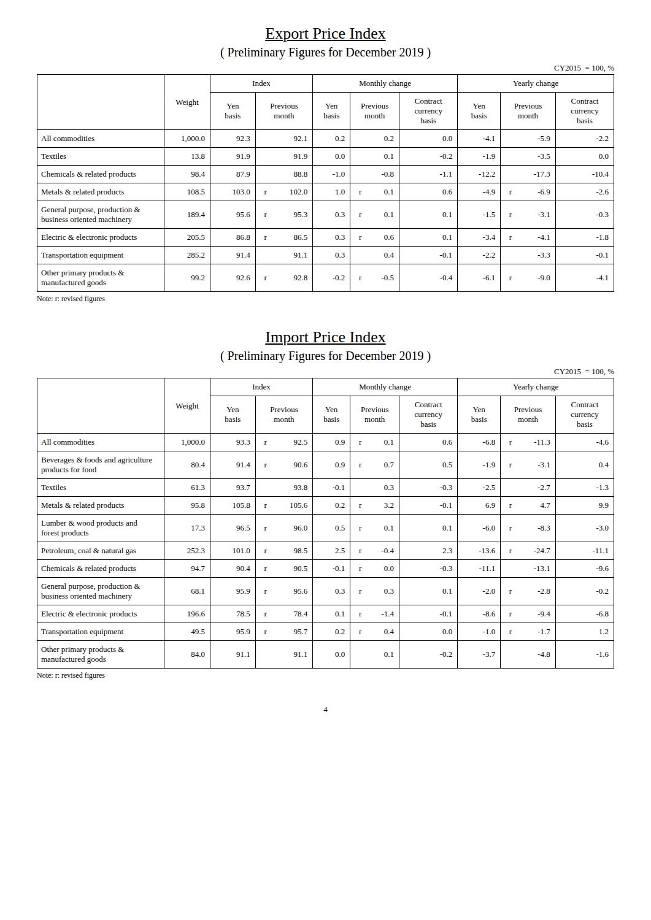Export Price Index
( Preliminary Figures for December 2019 )
CY2015 = 100, %
| | Weight | Index | Monthly change | Yearly change |
| --- | --- | --- | --- | --- |
| Yen basis | Previous month | Yen basis | Previous month | Contract currency basis | Yen basis | Previous month | Contract currency basis |
| All commodities | 1,000.0 | 92.3 | | 92.1 | 0.2 | | 0.2 | 0.0 | -4.1 | | -5.9 | -2.2 |
| Textiles | 13.8 | 91.9 | | 91.9 | 0.0 | | 0.1 | -0.2 | -1.9 | | -3.5 | 0.0 |
| Chemicals & related products | 98.4 | 87.9 | | 88.8 | -1.0 | | -0.8 | -1.1 | -12.2 | | -17.3 | -10.4 |
| Metals & related products | 108.5 | 103.0 | r | 102.0 | 1.0 | r | 0.1 | 0.6 | -4.9 | r | -6.9 | -2.6 |
| General purpose, production & business oriented machinery | 189.4 | 95.6 | r | 95.3 | 0.3 | r | 0.1 | 0.1 | -1.5 | r | -3.1 | -0.3 |
| Electric & electronic products | 205.5 | 86.8 | r | 86.5 | 0.3 | r | 0.6 | 0.1 | -3.4 | r | -4.1 | -1.8 |
| Transportation equipment | 285.2 | 91.4 | | 91.1 | 0.3 | | 0.4 | -0.1 | -2.2 | | -3.3 | -0.1 |
| Other primary products & manufactured goods | 99.2 | 92.6 | r | 92.8 | -0.2 | r | -0.5 | -0.4 | -6.1 | r | -9.0 | -4.1 |
Note: r: revised figures
Import Price Index
( Preliminary Figures for December 2019 )
CY2015 = 100, %
| | Weight | Index | Monthly change | Yearly change |
| --- | --- | --- | --- | --- |
| Yen basis | Previous month | Yen basis | Previous month | Contract currency basis | Yen basis | Previous month | Contract currency basis |
| All commodities | 1,000.0 | 93.3 | r | 92.5 | 0.9 | r | 0.1 | 0.6 | -6.8 | r | -11.3 | -4.6 |
| Beverages & foods and agriculture products for food | 80.4 | 91.4 | r | 90.6 | 0.9 | r | 0.7 | 0.5 | -1.9 | r | -3.1 | 0.4 |
| Textiles | 61.3 | 93.7 | | 93.8 | -0.1 | | 0.3 | -0.3 | -2.5 | | -2.7 | -1.3 |
| Metals & related products | 95.8 | 105.8 | r | 105.6 | 0.2 | r | 3.2 | -0.1 | 6.9 | r | 4.7 | 9.9 |
| Lumber & wood products and forest products | 17.3 | 96.5 | r | 96.0 | 0.5 | r | 0.1 | 0.1 | -6.0 | r | -8.3 | -3.0 |
| Petroleum, coal & natural gas | 252.3 | 101.0 | r | 98.5 | 2.5 | r | -0.4 | 2.3 | -13.6 | r | -24.7 | -11.1 |
| Chemicals & related products | 94.7 | 90.4 | r | 90.5 | -0.1 | r | 0.0 | -0.3 | -11.1 | | -13.1 | -9.6 |
| General purpose, production & business oriented machinery | 68.1 | 95.9 | r | 95.6 | 0.3 | r | 0.3 | 0.1 | -2.0 | r | -2.8 | -0.2 |
| Electric & electronic products | 196.6 | 78.5 | r | 78.4 | 0.1 | r | -1.4 | -0.1 | -8.6 | r | -9.4 | -6.8 |
| Transportation equipment | 49.5 | 95.9 | r | 95.7 | 0.2 | r | 0.4 | 0.0 | -1.0 | r | -1.7 | 1.2 |
| Other primary products & manufactured goods | 84.0 | 91.1 | | 91.1 | 0.0 | | 0.1 | -0.2 | -3.7 | | -4.8 | -1.6 |
Note: r: revised figures
4